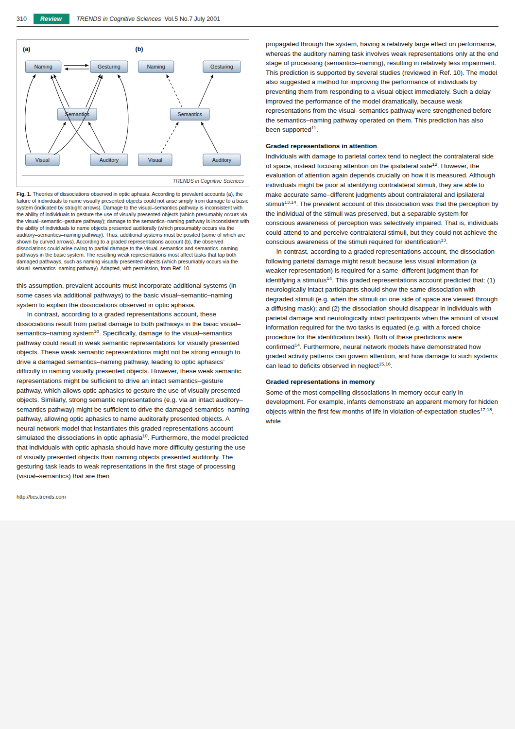310 Review TRENDS in Cognitive Sciences Vol.5 No.7 July 2001
(a)
Naming Gesturing Semantics Visual Auditory
(b)
Naming Gesturing Semantics Visual Auditory
TRENDS in Cognitive Sciences
Fig. 1. Theories of dissociations observed in optic aphasia. According to prevalent accounts (a), the failure of individuals to name visually presented objects could not arise simply from damage to a basic system (indicated by straight arrows). Damage to the visual–semantics pathway is inconsistent with the ability of individuals to gesture the use of visually presented objects (which presumably occurs via the visual–semantic–gesture pathway); damage to the semantics–naming pathway is inconsistent with the ability of individuals to name objects presented auditorally (which presumably occurs via the auditory–semantics–naming pathway). Thus, additional systems must be posited (some of which are shown by curved arrows). According to a graded representations account (b), the observed dissociations could arise owing to partial damage to the visual–semantics and semantics–naming pathways in the basic system. The resulting weak representations most affect tasks that tap both damaged pathways, such as naming visually presented objects (which presumably occurs via the visual–semantics–naming pathway). Adapted, with permission, from Ref. 10.
this assumption, prevalent accounts must incorporate additional systems (in some cases via additional pathways) to the basic visual–semantic–naming system to explain the dissociations observed in optic aphasia.
In contrast, according to a graded representations account, these dissociations result from partial damage to both pathways in the basic visual–semantics–naming system10. Specifically, damage to the visual–semantics pathway could result in weak semantic representations for visually presented objects. These weak semantic representations might not be strong enough to drive a damaged semantics–naming pathway, leading to optic aphasics’ difficulty in naming visually presented objects. However, these weak semantic representations might be sufficient to drive an intact semantics–gesture pathway, which allows optic aphasics to gesture the use of visually presented objects. Similarly, strong semantic representations (e.g. via an intact auditory–semantics pathway) might be sufficient to drive the damaged semantics–naming pathway, allowing optic aphasics to name auditorally presented objects. A neural network model that instantiates this graded representations account simulated the dissociations in optic aphasia10. Furthermore, the model predicted that individuals with optic aphasia should have more difficulty gesturing the use of visually presented objects than naming objects presented auditorily. The gesturing task leads to weak representations in the first stage of processing (visual–semantics) that are then
http://tics.trends.com
propagated through the system, having a relatively large effect on performance, whereas the auditory naming task involves weak representations only at the end stage of processing (semantics–naming), resulting in relatively less impairment. This prediction is supported by several studies (reviewed in Ref. 10). The model also suggested a method for improving the performance of individuals by preventing them from responding to a visual object immediately. Such a delay improved the performance of the model dramatically, because weak representations from the visual–semantics pathway were strengthened before the semantics–naming pathway operated on them. This prediction has also been supported11.
Graded representations in attention
Individuals with damage to parietal cortex tend to neglect the contralateral side of space, instead focusing attention on the ipsilateral side12. However, the evaluation of attention again depends crucially on how it is measured. Although individuals might be poor at identifying contralateral stimuli, they are able to make accurate same–different judgments about contralateral and ipsilateral stimuli13,14. The prevalent account of this dissociation was that the perception by the individual of the stimuli was preserved, but a separable system for conscious awareness of perception was selectively impaired. That is, individuals could attend to and perceive contralateral stimuli, but they could not achieve the conscious awareness of the stimuli required for identification13.
In contrast, according to a graded representations account, the dissociation following parietal damage might result because less visual information (a weaker representation) is required for a same–different judgment than for identifying a stimulus14. This graded representations account predicted that: (1) neurologically intact participants should show the same dissociation with degraded stimuli (e.g. when the stimuli on one side of space are viewed through a diffusing mask); and (2) the dissociation should disappear in individuals with parietal damage and neurologically intact participants when the amount of visual information required for the two tasks is equated (e.g. with a forced choice procedure for the identification task). Both of these predictions were confirmed14. Furthermore, neural network models have demonstrated how graded activity patterns can govern attention, and how damage to such systems can lead to deficits observed in neglect15,16.
Graded representations in memory
Some of the most compelling dissociations in memory occur early in development. For example, infants demonstrate an apparent memory for hidden objects within the first few months of life in violation-of-expectation studies17,18, while